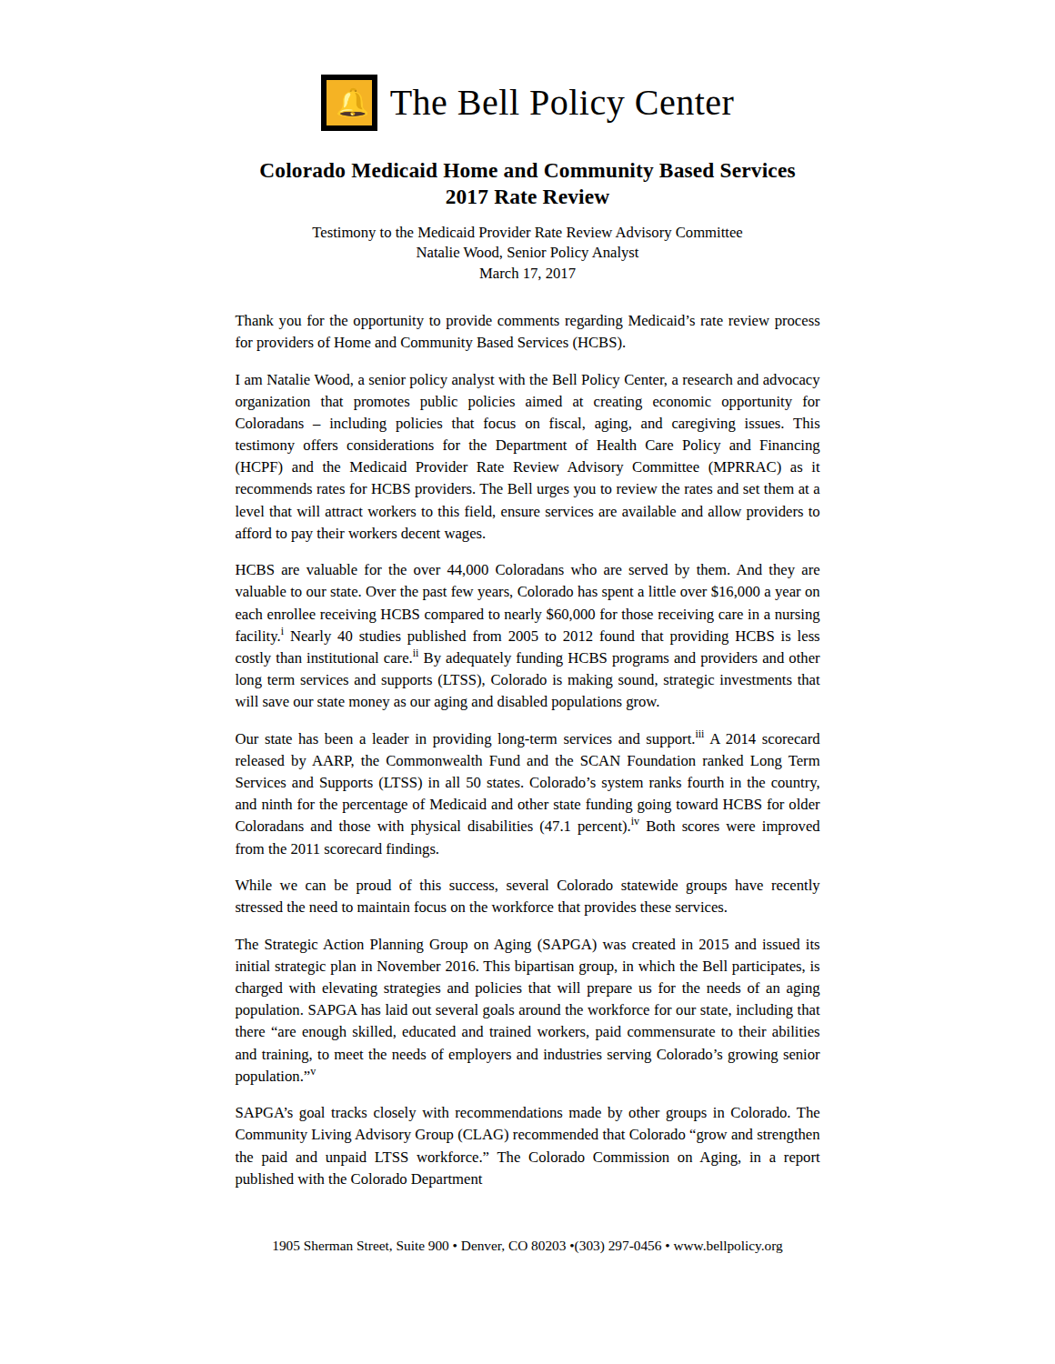🔔
The Bell Policy Center
Colorado Medicaid Home and Community Based Services
2017 Rate Review
Testimony to the Medicaid Provider Rate Review Advisory Committee
Natalie Wood, Senior Policy Analyst
March 17, 2017
Thank you for the opportunity to provide comments regarding Medicaid’s rate review process for providers of Home and Community Based Services (HCBS).
I am Natalie Wood, a senior policy analyst with the Bell Policy Center, a research and advocacy organization that promotes public policies aimed at creating economic opportunity for Coloradans – including policies that focus on fiscal, aging, and caregiving issues. This testimony offers considerations for the Department of Health Care Policy and Financing (HCPF) and the Medicaid Provider Rate Review Advisory Committee (MPRRAC) as it recommends rates for HCBS providers. The Bell urges you to review the rates and set them at a level that will attract workers to this field, ensure services are available and allow providers to afford to pay their workers decent wages.
HCBS are valuable for the over 44,000 Coloradans who are served by them. And they are valuable to our state. Over the past few years, Colorado has spent a little over $16,000 a year on each enrollee receiving HCBS compared to nearly $60,000 for those receiving care in a nursing facility.i Nearly 40 studies published from 2005 to 2012 found that providing HCBS is less costly than institutional care.ii By adequately funding HCBS programs and providers and other long term services and supports (LTSS), Colorado is making sound, strategic investments that will save our state money as our aging and disabled populations grow.
Our state has been a leader in providing long-term services and support.iii A 2014 scorecard released by AARP, the Commonwealth Fund and the SCAN Foundation ranked Long Term Services and Supports (LTSS) in all 50 states. Colorado’s system ranks fourth in the country, and ninth for the percentage of Medicaid and other state funding going toward HCBS for older Coloradans and those with physical disabilities (47.1 percent).iv Both scores were improved from the 2011 scorecard findings.
While we can be proud of this success, several Colorado statewide groups have recently stressed the need to maintain focus on the workforce that provides these services.
The Strategic Action Planning Group on Aging (SAPGA) was created in 2015 and issued its initial strategic plan in November 2016. This bipartisan group, in which the Bell participates, is charged with elevating strategies and policies that will prepare us for the needs of an aging population. SAPGA has laid out several goals around the workforce for our state, including that there “are enough skilled, educated and trained workers, paid commensurate to their abilities and training, to meet the needs of employers and industries serving Colorado’s growing senior population.”v
SAPGA’s goal tracks closely with recommendations made by other groups in Colorado. The Community Living Advisory Group (CLAG) recommended that Colorado “grow and strengthen the paid and unpaid LTSS workforce.” The Colorado Commission on Aging, in a report published with the Colorado Department
1905 Sherman Street, Suite 900 • Denver, CO 80203 •(303) 297-0456 • www.bellpolicy.org